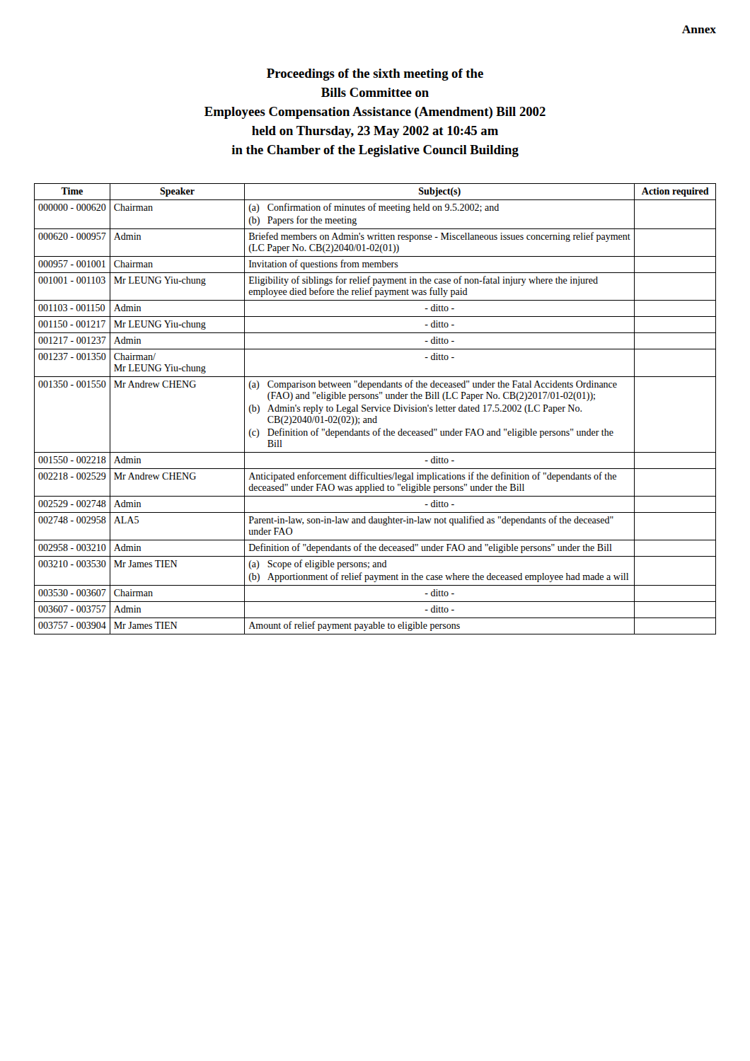Annex
Proceedings of the sixth meeting of the
Bills Committee on
Employees Compensation Assistance (Amendment) Bill 2002
held on Thursday, 23 May 2002 at 10:45 am
in the Chamber of the Legislative Council Building
| Time | Speaker | Subject(s) | Action required |
| --- | --- | --- | --- |
| 000000 - 000620 | Chairman | (a) Confirmation of minutes of meeting held on 9.5.2002; and (b) Papers for the meeting | |
| 000620 - 000957 | Admin | Briefed members on Admin's written response - Miscellaneous issues concerning relief payment (LC Paper No. CB(2)2040/01-02(01)) | |
| 000957 - 001001 | Chairman | Invitation of questions from members | |
| 001001 - 001103 | Mr LEUNG Yiu-chung | Eligibility of siblings for relief payment in the case of non-fatal injury where the injured employee died before the relief payment was fully paid | |
| 001103 - 001150 | Admin | - ditto - | |
| 001150 - 001217 | Mr LEUNG Yiu-chung | - ditto - | |
| 001217 - 001237 | Admin | - ditto - | |
| 001237 - 001350 | Chairman/ Mr LEUNG Yiu-chung | - ditto - | |
| 001350 - 001550 | Mr Andrew CHENG | (a) Comparison between "dependants of the deceased" under the Fatal Accidents Ordinance (FAO) and "eligible persons" under the Bill (LC Paper No. CB(2)2017/01-02(01)); (b) Admin's reply to Legal Service Division's letter dated 17.5.2002 (LC Paper No. CB(2)2040/01-02(02)); and (c) Definition of "dependants of the deceased" under FAO and "eligible persons" under the Bill | |
| 001550 - 002218 | Admin | - ditto - | |
| 002218 - 002529 | Mr Andrew CHENG | Anticipated enforcement difficulties/legal implications if the definition of "dependants of the deceased" under FAO was applied to "eligible persons" under the Bill | |
| 002529 - 002748 | Admin | - ditto - | |
| 002748 - 002958 | ALA5 | Parent-in-law, son-in-law and daughter-in-law not qualified as "dependants of the deceased" under FAO | |
| 002958 - 003210 | Admin | Definition of "dependants of the deceased" under FAO and "eligible persons" under the Bill | |
| 003210 - 003530 | Mr James TIEN | (a) Scope of eligible persons; and (b) Apportionment of relief payment in the case where the deceased employee had made a will | |
| 003530 - 003607 | Chairman | - ditto - | |
| 003607 - 003757 | Admin | - ditto - | |
| 003757 - 003904 | Mr James TIEN | Amount of relief payment payable to eligible persons | |